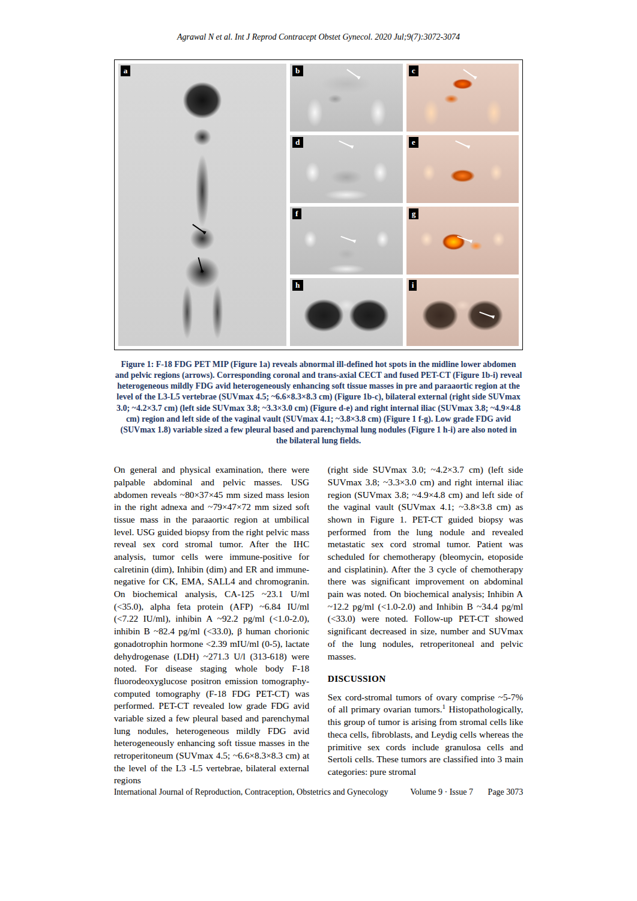Agrawal N et al. Int J Reprod Contracept Obstet Gynecol. 2020 Jul;9(7):3072-3074
a
b
c
d
e
f
g
h
i
Figure 1: F-18 FDG PET MIP (Figure 1a) reveals abnormal ill-defined hot spots in the midline lower abdomen and pelvic regions (arrows). Corresponding coronal and trans-axial CECT and fused PET-CT (Figure 1b-i) reveal heterogeneous mildly FDG avid heterogeneously enhancing soft tissue masses in pre and paraaortic region at the level of the L3-L5 vertebrae (SUVmax 4.5; ~6.6×8.3×8.3 cm) (Figure 1b-c), bilateral external (right side SUVmax 3.0; ~4.2×3.7 cm) (left side SUVmax 3.8; ~3.3×3.0 cm) (Figure d-e) and right internal iliac (SUVmax 3.8; ~4.9×4.8 cm) region and left side of the vaginal vault (SUVmax 4.1; ~3.8×3.8 cm) (Figure 1 f-g). Low grade FDG avid (SUVmax 1.8) variable sized a few pleural based and parenchymal lung nodules (Figure 1 h-i) are also noted in the bilateral lung fields.
On general and physical examination, there were palpable abdominal and pelvic masses. USG abdomen reveals ~80×37×45 mm sized mass lesion in the right adnexa and ~79×47×72 mm sized soft tissue mass in the paraaortic region at umbilical level. USG guided biopsy from the right pelvic mass reveal sex cord stromal tumor. After the IHC analysis, tumor cells were immune-positive for calretinin (dim), Inhibin (dim) and ER and immune-negative for CK, EMA, SALL4 and chromogranin. On biochemical analysis, CA-125 ~23.1 U/ml (<35.0), alpha feta protein (AFP) ~6.84 IU/ml (<7.22 IU/ml), inhibin A ~92.2 pg/ml (<1.0-2.0), inhibin B ~82.4 pg/ml (<33.0), β human chorionic gonadotrophin hormone <2.39 mIU/ml (0-5), lactate dehydrogenase (LDH) ~271.3 U/l (313-618) were noted. For disease staging whole body F-18 fluorodeoxyglucose positron emission tomography-computed tomography (F-18 FDG PET-CT) was performed. PET-CT revealed low grade FDG avid variable sized a few pleural based and parenchymal lung nodules, heterogeneous mildly FDG avid heterogeneously enhancing soft tissue masses in the retroperitoneum (SUVmax 4.5; ~6.6×8.3×8.3 cm) at the level of the L3 -L5 vertebrae, bilateral external regions
(right side SUVmax 3.0; ~4.2×3.7 cm) (left side SUVmax 3.8; ~3.3×3.0 cm) and right internal iliac region (SUVmax 3.8; ~4.9×4.8 cm) and left side of the vaginal vault (SUVmax 4.1; ~3.8×3.8 cm) as shown in Figure 1. PET-CT guided biopsy was performed from the lung nodule and revealed metastatic sex cord stromal tumor. Patient was scheduled for chemotherapy (bleomycin, etoposide and cisplatinin). After the 3 cycle of chemotherapy there was significant improvement on abdominal pain was noted. On biochemical analysis; Inhibin A ~12.2 pg/ml (<1.0-2.0) and Inhibin B ~34.4 pg/ml (<33.0) were noted. Follow-up PET-CT showed significant decreased in size, number and SUVmax of the lung nodules, retroperitoneal and pelvic masses.
DISCUSSION
Sex cord-stromal tumors of ovary comprise ~5-7% of all primary ovarian tumors.1 Histopathologically, this group of tumor is arising from stromal cells like theca cells, fibroblasts, and Leydig cells whereas the primitive sex cords include granulosa cells and Sertoli cells. These tumors are classified into 3 main categories: pure stromal
International Journal of Reproduction, Contraception, Obstetrics and Gynecology
Volume 9 · Issue 7 Page 3073